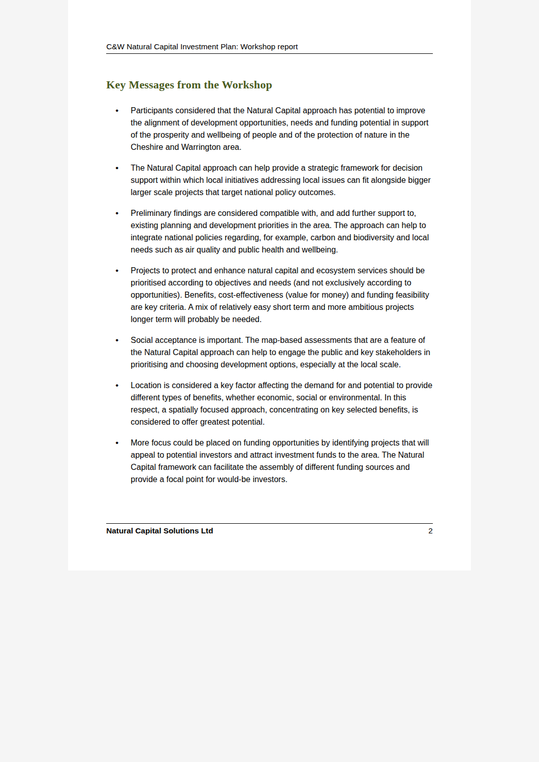C&W Natural Capital Investment Plan: Workshop report
Key Messages from the Workshop
Participants considered that the Natural Capital approach has potential to improve the alignment of development opportunities, needs and funding potential in support of the prosperity and wellbeing of people and of the protection of nature in the Cheshire and Warrington area.
The Natural Capital approach can help provide a strategic framework for decision support within which local initiatives addressing local issues can fit alongside bigger larger scale projects that target national policy outcomes.
Preliminary findings are considered compatible with, and add further support to, existing planning and development priorities in the area. The approach can help to integrate national policies regarding, for example, carbon and biodiversity and local needs such as air quality and public health and wellbeing.
Projects to protect and enhance natural capital and ecosystem services should be prioritised according to objectives and needs (and not exclusively according to opportunities). Benefits, cost-effectiveness (value for money) and funding feasibility are key criteria. A mix of relatively easy short term and more ambitious projects longer term will probably be needed.
Social acceptance is important. The map-based assessments that are a feature of the Natural Capital approach can help to engage the public and key stakeholders in prioritising and choosing development options, especially at the local scale.
Location is considered a key factor affecting the demand for and potential to provide different types of benefits, whether economic, social or environmental. In this respect, a spatially focused approach, concentrating on key selected benefits, is considered to offer greatest potential.
More focus could be placed on funding opportunities by identifying projects that will appeal to potential investors and attract investment funds to the area. The Natural Capital framework can facilitate the assembly of different funding sources and provide a focal point for would-be investors.
Natural Capital Solutions Ltd 2